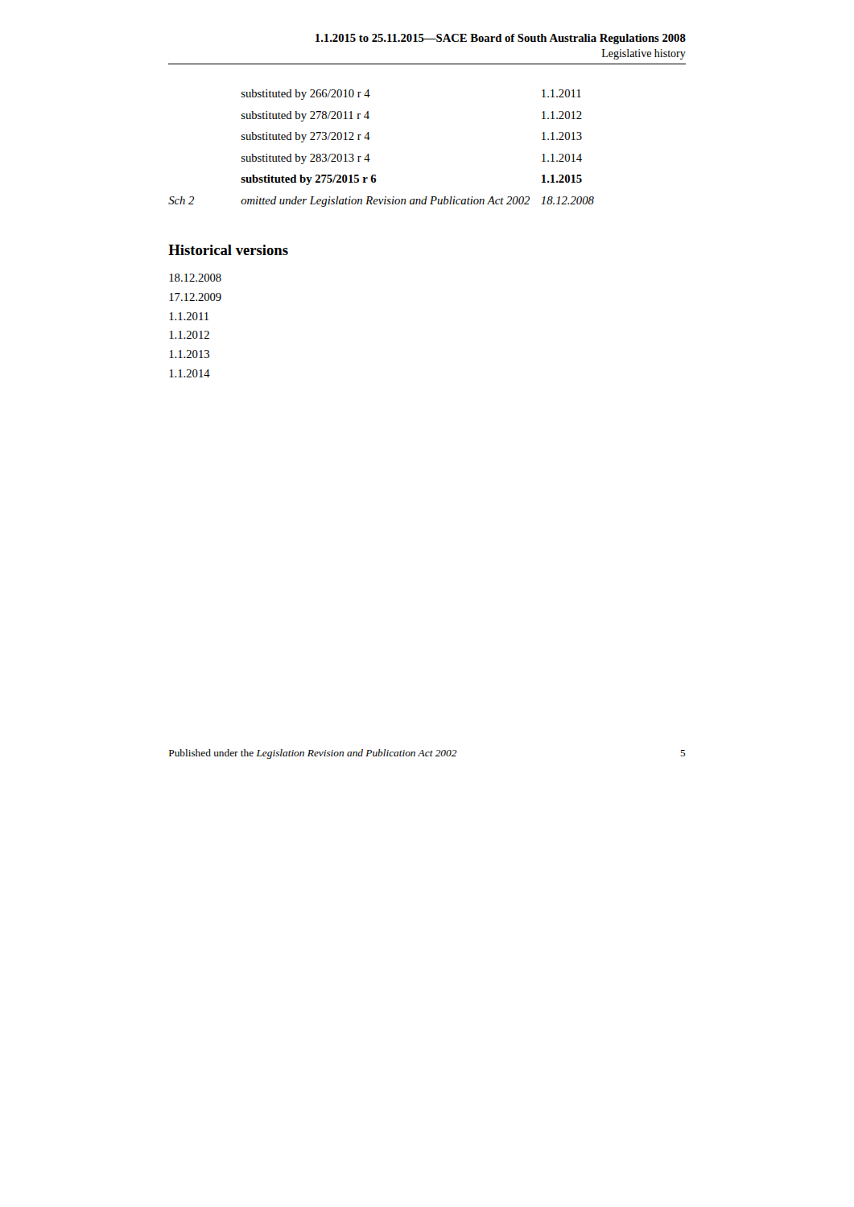1.1.2015 to 25.11.2015—SACE Board of South Australia Regulations 2008
Legislative history
| | substituted by 266/2010 r 4 | 1.1.2011 |
| | substituted by 278/2011 r 4 | 1.1.2012 |
| | substituted by 273/2012 r 4 | 1.1.2013 |
| | substituted by 283/2013 r 4 | 1.1.2014 |
| | substituted by 275/2015 r 6 | 1.1.2015 |
| Sch 2 | omitted under Legislation Revision and Publication Act 2002 | 18.12.2008 |
Historical versions
18.12.2008
17.12.2009
1.1.2011
1.1.2012
1.1.2013
1.1.2014
Published under the Legislation Revision and Publication Act 2002
5